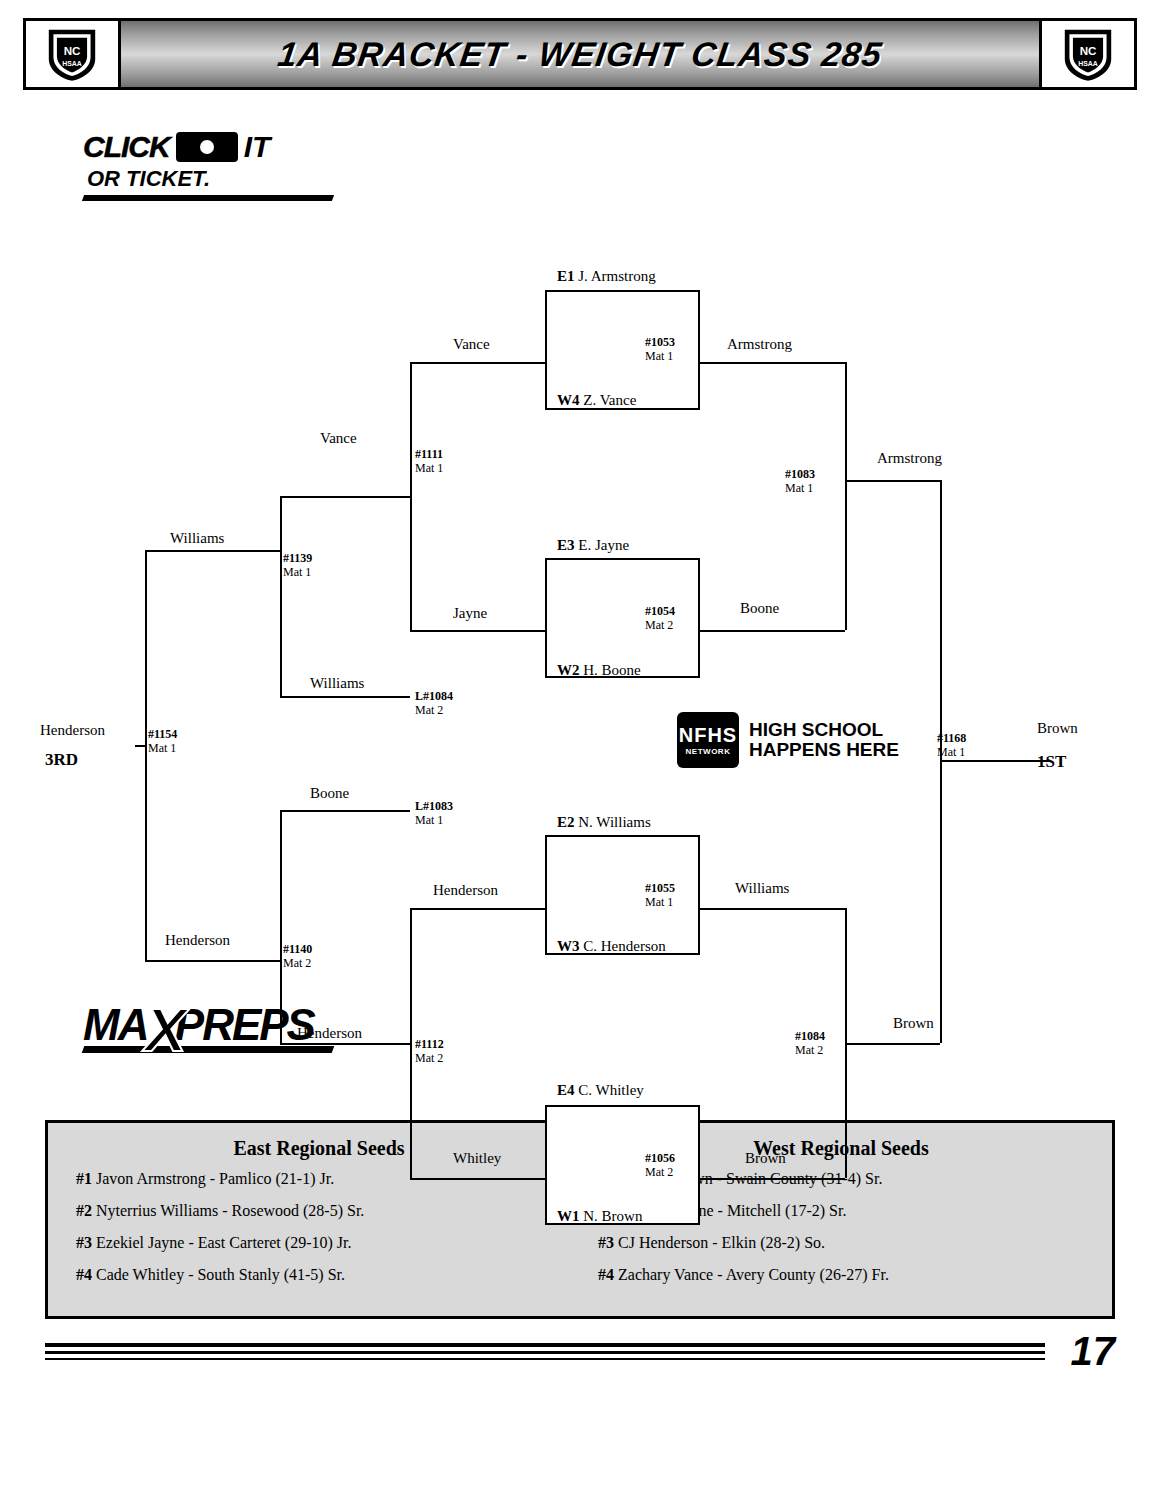NC HSAA
1A BRACKET - WEIGHT CLASS 285
NC HSAA
CLICK IT
OR TICKET.
NFHS
NETWORK
HIGH SCHOOL
HAPPENS HERE
MAXPREPS X
E1 J. Armstrong
#1053
Mat 1
W4 Z. Vance
E3 E. Jayne
#1054
Mat 2
W2 H. Boone
Vance
Jayne
#1111
Mat 1
Vance
#1139
Mat 1
Williams
L#1084
Mat 2
Williams
Armstrong
Boone
#1083
Mat 1
Armstrong
E2 N. Williams
#1055
Mat 1
W3 C. Henderson
E4 C. Whitley
#1056
Mat 2
W1 N. Brown
Henderson
Whitley
#1112
Mat 2
Henderson
#1140
Mat 2
Boone
L#1083
Mat 1
Henderson
Williams
Brown
#1084
Mat 2
Brown
#1168
Mat 1
Brown
1ST
#1154
Mat 1
Henderson
3RD
East Regional Seeds
#1 Javon Armstrong - Pamlico (21-1) Jr.
#2 Nyterrius Williams - Rosewood (28-5) Sr.
#3 Ezekiel Jayne - East Carteret (29-10) Jr.
#4 Cade Whitley - South Stanly (41-5) Sr.
West Regional Seeds
#1 Noland Brown - Swain County (31-4) Sr.
#2 Hudson Boone - Mitchell (17-2) Sr.
#3 CJ Henderson - Elkin (28-2) So.
#4 Zachary Vance - Avery County (26-27) Fr.
17